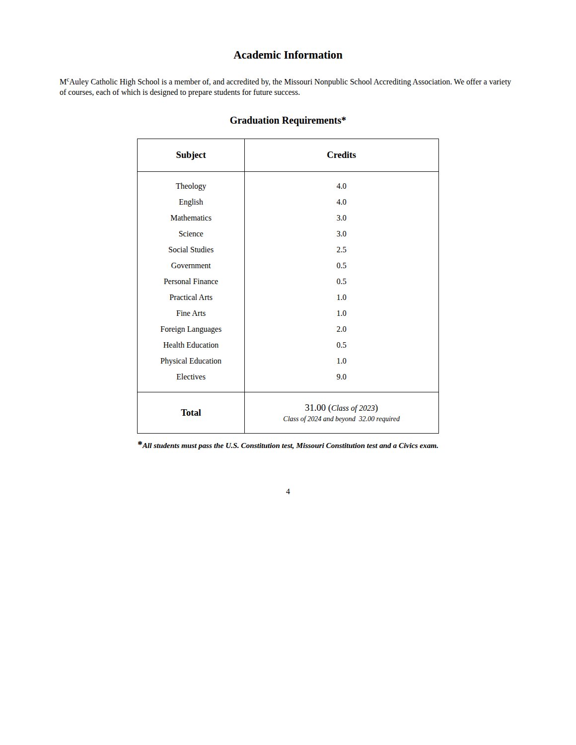Academic Information
McAuley Catholic High School is a member of, and accredited by, the Missouri Nonpublic School Accrediting Association. We offer a variety of courses, each of which is designed to prepare students for future success.
Graduation Requirements*
| Subject | Credits |
| --- | --- |
| Theology | 4.0 |
| English | 4.0 |
| Mathematics | 3.0 |
| Science | 3.0 |
| Social Studies | 2.5 |
| Government | 0.5 |
| Personal Finance | 0.5 |
| Practical Arts | 1.0 |
| Fine Arts | 1.0 |
| Foreign Languages | 2.0 |
| Health Education | 0.5 |
| Physical Education | 1.0 |
| Electives | 9.0 |
| Total | 31.00 ( Class of 2023 ) Class of 2024 and beyond 32.00 required |
*All students must pass the U.S. Constitution test, Missouri Constitution test and a Civics exam.
4